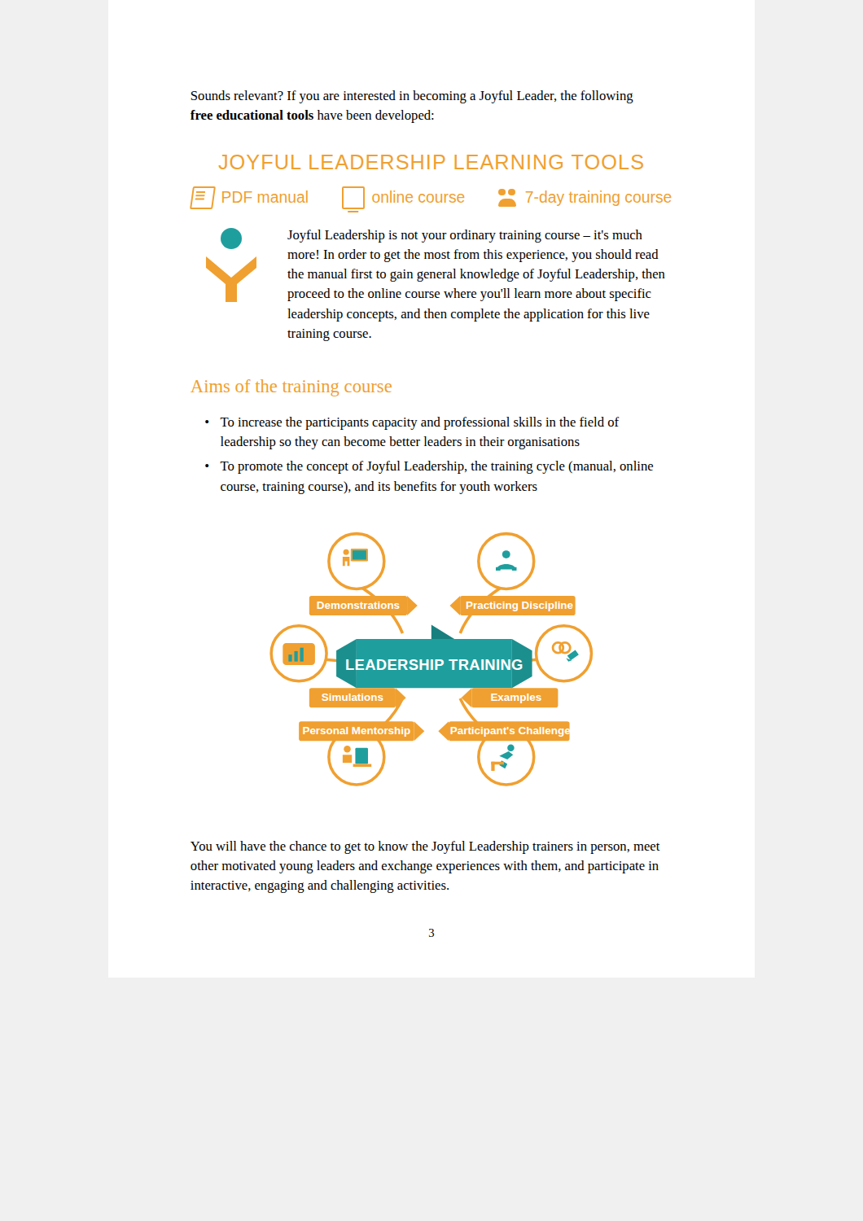Sounds relevant? If you are interested in becoming a Joyful Leader, the following
free educational tools have been developed:
JOYFUL LEADERSHIP LEARNING TOOLS
PDF manual online course 7-day training course
Joyful Leadership is not your ordinary training course – it's much more! In order to get the most from this experience, you should read the manual first to gain general knowledge of Joyful Leadership, then proceed to the online course where you'll learn more about specific leadership concepts, and then complete the application for this live training course.
Aims of the training course
To increase the participants capacity and professional skills in the field of leadership so they can become better leaders in their organisations
To promote the concept of Joyful Leadership, the training cycle (manual, online course, training course), and its benefits for youth workers
LEADERSHIP TRAINING Demonstrations Practicing Discipline Simulations Examples Personal Mentorship Participant's Challenge
You will have the chance to get to know the Joyful Leadership trainers in person, meet other motivated young leaders and exchange experiences with them, and participate in interactive, engaging and challenging activities.
3